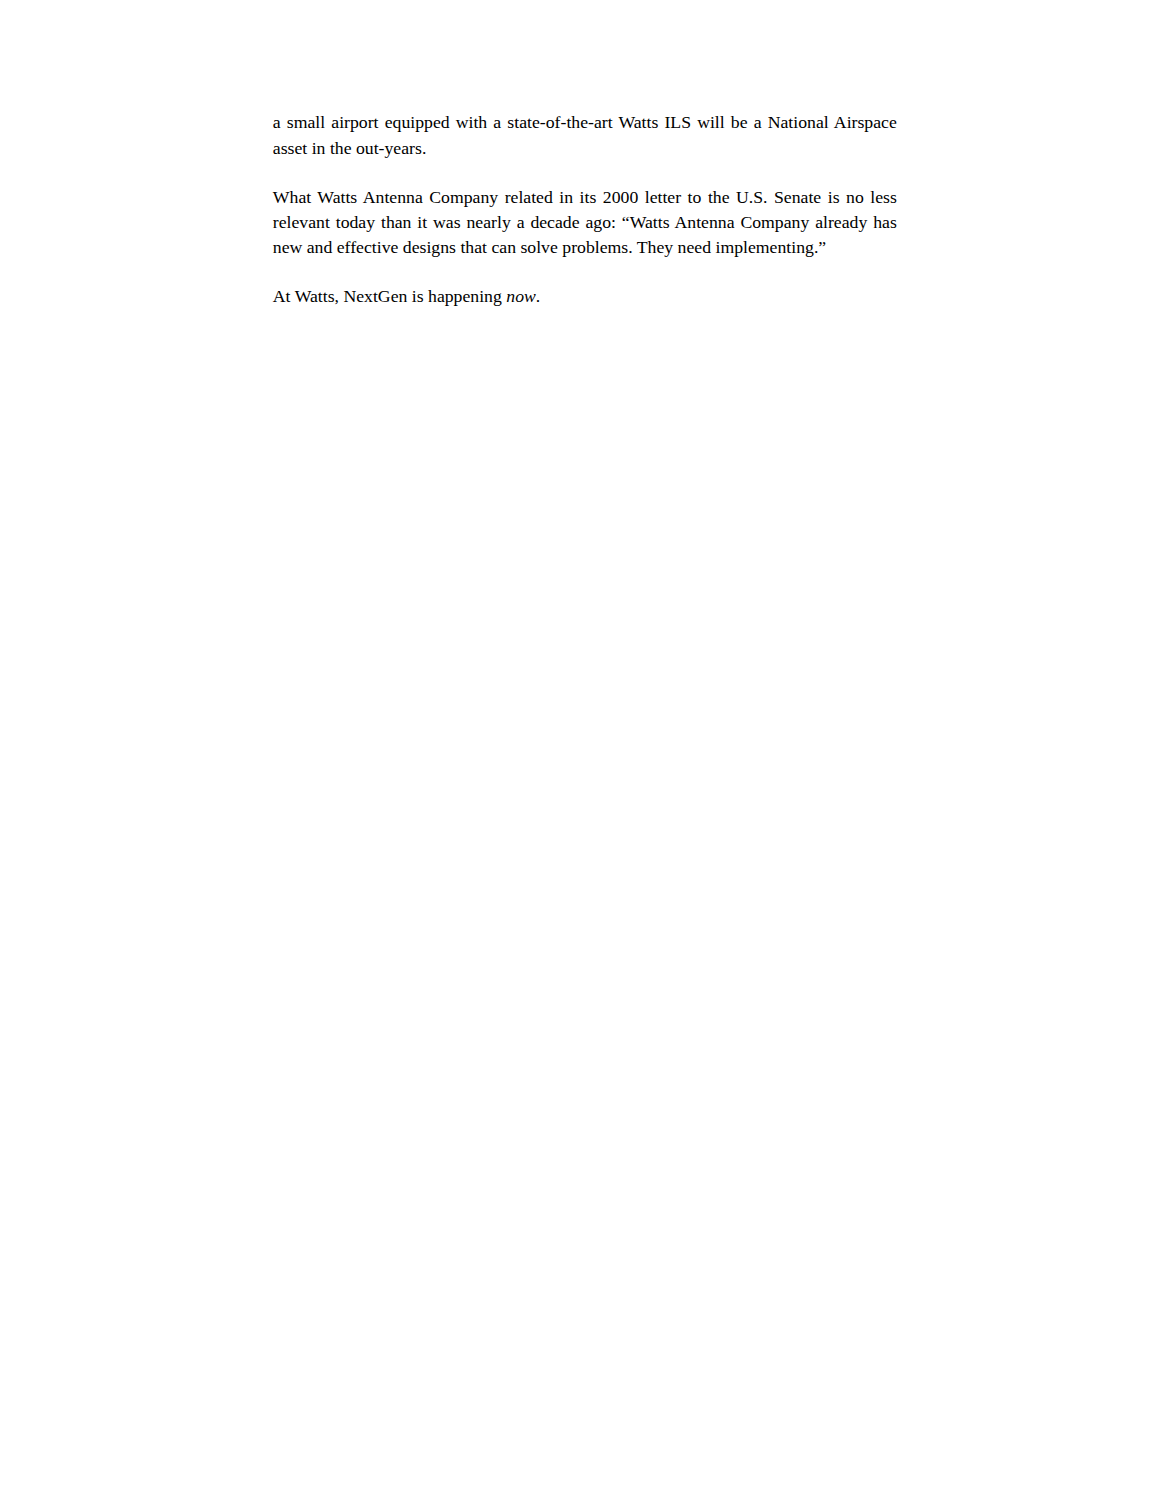a small airport equipped with a state-of-the-art Watts ILS will be a National Airspace asset in the out-years.
What Watts Antenna Company related in its 2000 letter to the U.S. Senate is no less relevant today than it was nearly a decade ago: “Watts Antenna Company already has new and effective designs that can solve problems. They need implementing.”
At Watts, NextGen is happening now.